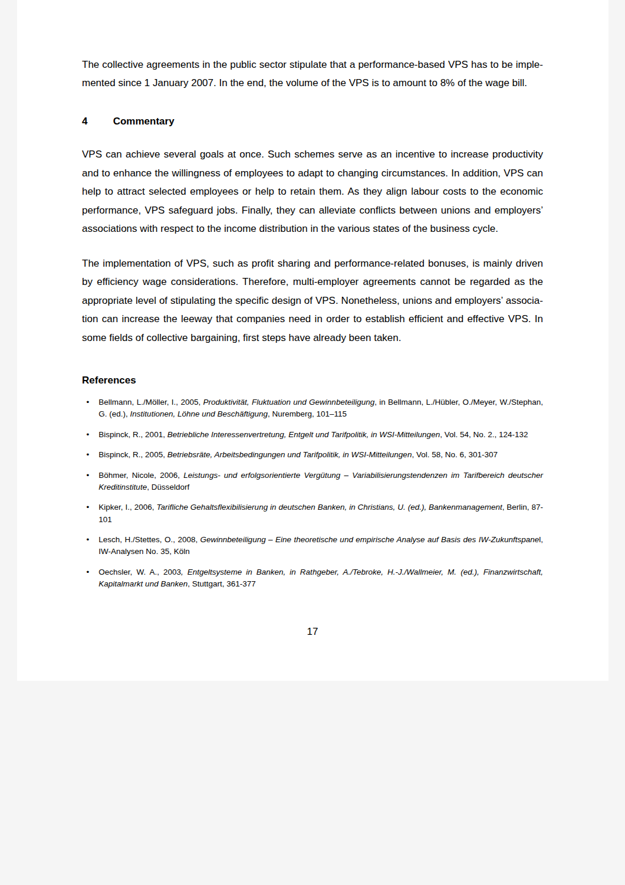The collective agreements in the public sector stipulate that a performance-based VPS has to be implemented since 1 January 2007. In the end, the volume of the VPS is to amount to 8% of the wage bill.
4 Commentary
VPS can achieve several goals at once. Such schemes serve as an incentive to increase productivity and to enhance the willingness of employees to adapt to changing circumstances. In addition, VPS can help to attract selected employees or help to retain them. As they align labour costs to the economic performance, VPS safeguard jobs. Finally, they can alleviate conflicts between unions and employers’ associations with respect to the income distribution in the various states of the business cycle.
The implementation of VPS, such as profit sharing and performance-related bonuses, is mainly driven by efficiency wage considerations. Therefore, multi-employer agreements cannot be regarded as the appropriate level of stipulating the specific design of VPS. Nonetheless, unions and employers’ association can increase the leeway that companies need in order to establish efficient and effective VPS. In some fields of collective bargaining, first steps have already been taken.
References
Bellmann, L./Möller, I., 2005, Produktivität, Fluktuation und Gewinnbeteiligung, in Bellmann, L./Hübler, O./Meyer, W./Stephan, G. (ed.), Institutionen, Löhne und Beschäftigung, Nuremberg, 101–115
Bispinck, R., 2001, Betriebliche Interessenvertretung, Entgelt und Tarifpolitik, in WSI-Mitteilungen, Vol. 54, No. 2., 124-132
Bispinck, R., 2005, Betriebsräte, Arbeitsbedingungen und Tarifpolitik, in WSI-Mitteilungen, Vol. 58, No. 6, 301-307
Böhmer, Nicole, 2006, Leistungs- und erfolgsorientierte Vergütung – Variabilisierungstendenzen im Tarifbereich deutscher Kreditinstitute, Düsseldorf
Kipker, I., 2006, Tarifliche Gehaltsflexibilisierung in deutschen Banken, in Christians, U. (ed.), Bankenmanagement, Berlin, 87-101
Lesch, H./Stettes, O., 2008, Gewinnbeteiligung – Eine theoretische und empirische Analyse auf Basis des IW-Zukunftspanel, IW-Analysen No. 35, Köln
Oechsler, W. A., 2003, Entgeltsysteme in Banken, in Rathgeber, A./Tebroke, H.-J./Wallmeier, M. (ed.), Finanzwirtschaft, Kapitalmarkt und Banken, Stuttgart, 361-377
17